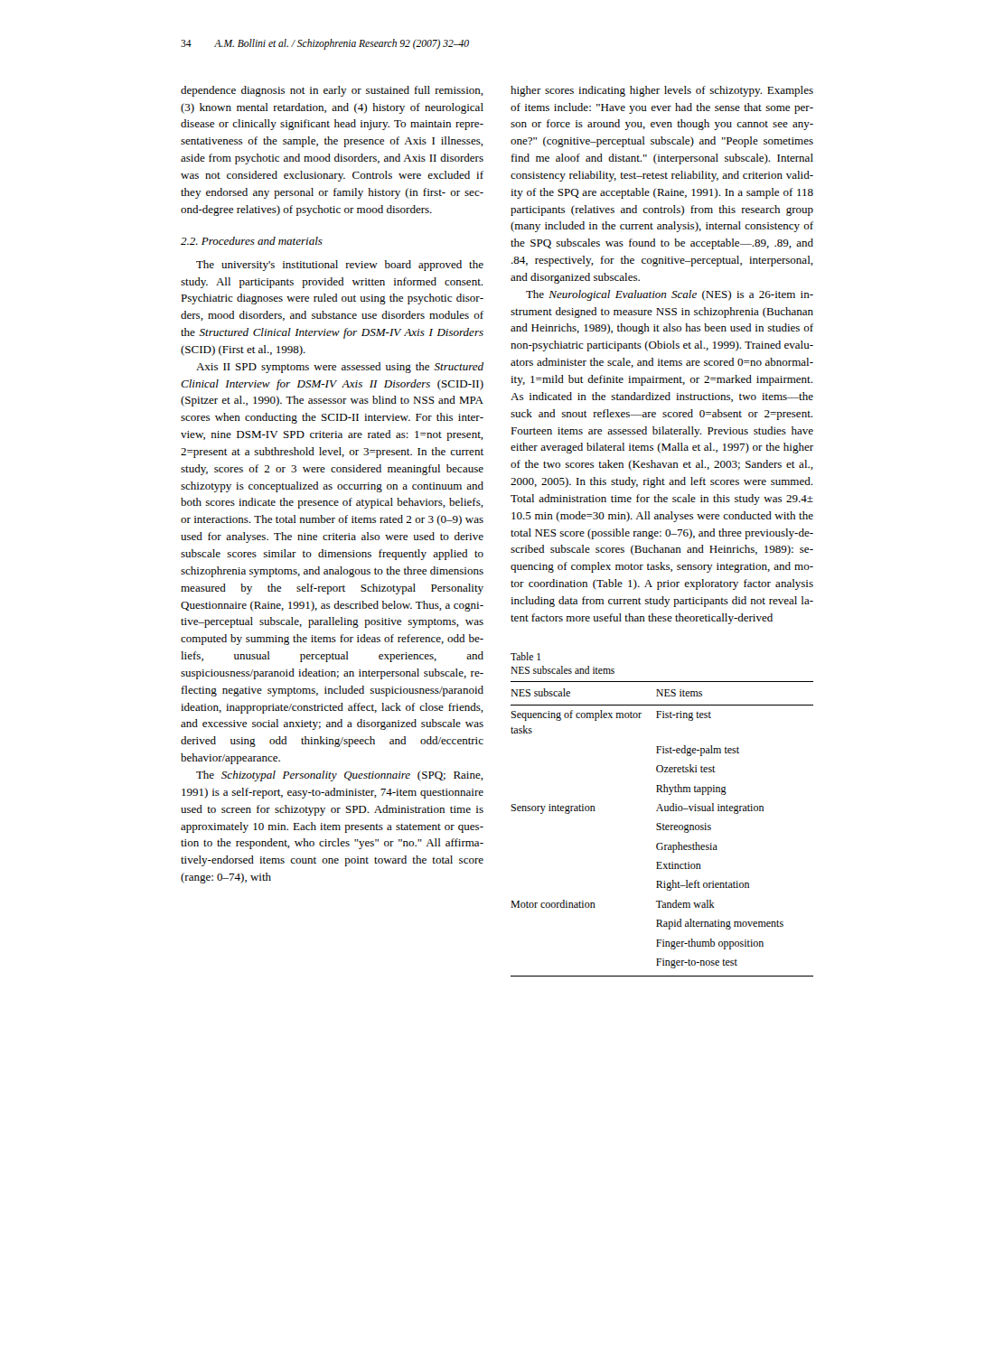34 A.M. Bollini et al. / Schizophrenia Research 92 (2007) 32–40
dependence diagnosis not in early or sustained full remission, (3) known mental retardation, and (4) history of neurological disease or clinically significant head injury. To maintain representativeness of the sample, the presence of Axis I illnesses, aside from psychotic and mood disorders, and Axis II disorders was not considered exclusionary. Controls were excluded if they endorsed any personal or family history (in first- or second-degree relatives) of psychotic or mood disorders.
2.2. Procedures and materials
The university's institutional review board approved the study. All participants provided written informed consent. Psychiatric diagnoses were ruled out using the psychotic disorders, mood disorders, and substance use disorders modules of the Structured Clinical Interview for DSM-IV Axis I Disorders (SCID) (First et al., 1998).
Axis II SPD symptoms were assessed using the Structured Clinical Interview for DSM-IV Axis II Disorders (SCID-II) (Spitzer et al., 1990). The assessor was blind to NSS and MPA scores when conducting the SCID-II interview. For this interview, nine DSM-IV SPD criteria are rated as: 1=not present, 2=present at a subthreshold level, or 3=present. In the current study, scores of 2 or 3 were considered meaningful because schizotypy is conceptualized as occurring on a continuum and both scores indicate the presence of atypical behaviors, beliefs, or interactions. The total number of items rated 2 or 3 (0–9) was used for analyses. The nine criteria also were used to derive subscale scores similar to dimensions frequently applied to schizophrenia symptoms, and analogous to the three dimensions measured by the self-report Schizotypal Personality Questionnaire (Raine, 1991), as described below. Thus, a cognitive–perceptual subscale, paralleling positive symptoms, was computed by summing the items for ideas of reference, odd beliefs, unusual perceptual experiences, and suspiciousness/paranoid ideation; an interpersonal subscale, reflecting negative symptoms, included suspiciousness/paranoid ideation, inappropriate/constricted affect, lack of close friends, and excessive social anxiety; and a disorganized subscale was derived using odd thinking/speech and odd/eccentric behavior/appearance.
The Schizotypal Personality Questionnaire (SPQ; Raine, 1991) is a self-report, easy-to-administer, 74-item questionnaire used to screen for schizotypy or SPD. Administration time is approximately 10 min. Each item presents a statement or question to the respondent, who circles "yes" or "no." All affirmatively-endorsed items count one point toward the total score (range: 0–74), with
higher scores indicating higher levels of schizotypy. Examples of items include: "Have you ever had the sense that some person or force is around you, even though you cannot see anyone?" (cognitive–perceptual subscale) and "People sometimes find me aloof and distant." (interpersonal subscale). Internal consistency reliability, test–retest reliability, and criterion validity of the SPQ are acceptable (Raine, 1991). In a sample of 118 participants (relatives and controls) from this research group (many included in the current analysis), internal consistency of the SPQ subscales was found to be acceptable—.89, .89, and .84, respectively, for the cognitive–perceptual, interpersonal, and disorganized subscales.
The Neurological Evaluation Scale (NES) is a 26-item instrument designed to measure NSS in schizophrenia (Buchanan and Heinrichs, 1989), though it also has been used in studies of non-psychiatric participants (Obiols et al., 1999). Trained evaluators administer the scale, and items are scored 0=no abnormality, 1=mild but definite impairment, or 2=marked impairment. As indicated in the standardized instructions, two items—the suck and snout reflexes—are scored 0=absent or 2=present. Fourteen items are assessed bilaterally. Previous studies have either averaged bilateral items (Malla et al., 1997) or the higher of the two scores taken (Keshavan et al., 2003; Sanders et al., 2000, 2005). In this study, right and left scores were summed. Total administration time for the scale in this study was 29.4± 10.5 min (mode=30 min). All analyses were conducted with the total NES score (possible range: 0–76), and three previously-described subscale scores (Buchanan and Heinrichs, 1989): sequencing of complex motor tasks, sensory integration, and motor coordination (Table 1). A prior exploratory factor analysis including data from current study participants did not reveal latent factors more useful than these theoretically-derived
Table 1 NES subscales and items
| NES subscale | NES items |
| --- | --- |
| Sequencing of complex motor tasks | Fist-ring test |
| | Fist-edge-palm test |
| | Ozeretski test |
| | Rhythm tapping |
| Sensory integration | Audio–visual integration |
| | Stereognosis |
| | Graphesthesia |
| | Extinction |
| | Right–left orientation |
| Motor coordination | Tandem walk |
| | Rapid alternating movements |
| | Finger-thumb opposition |
| | Finger-to-nose test |